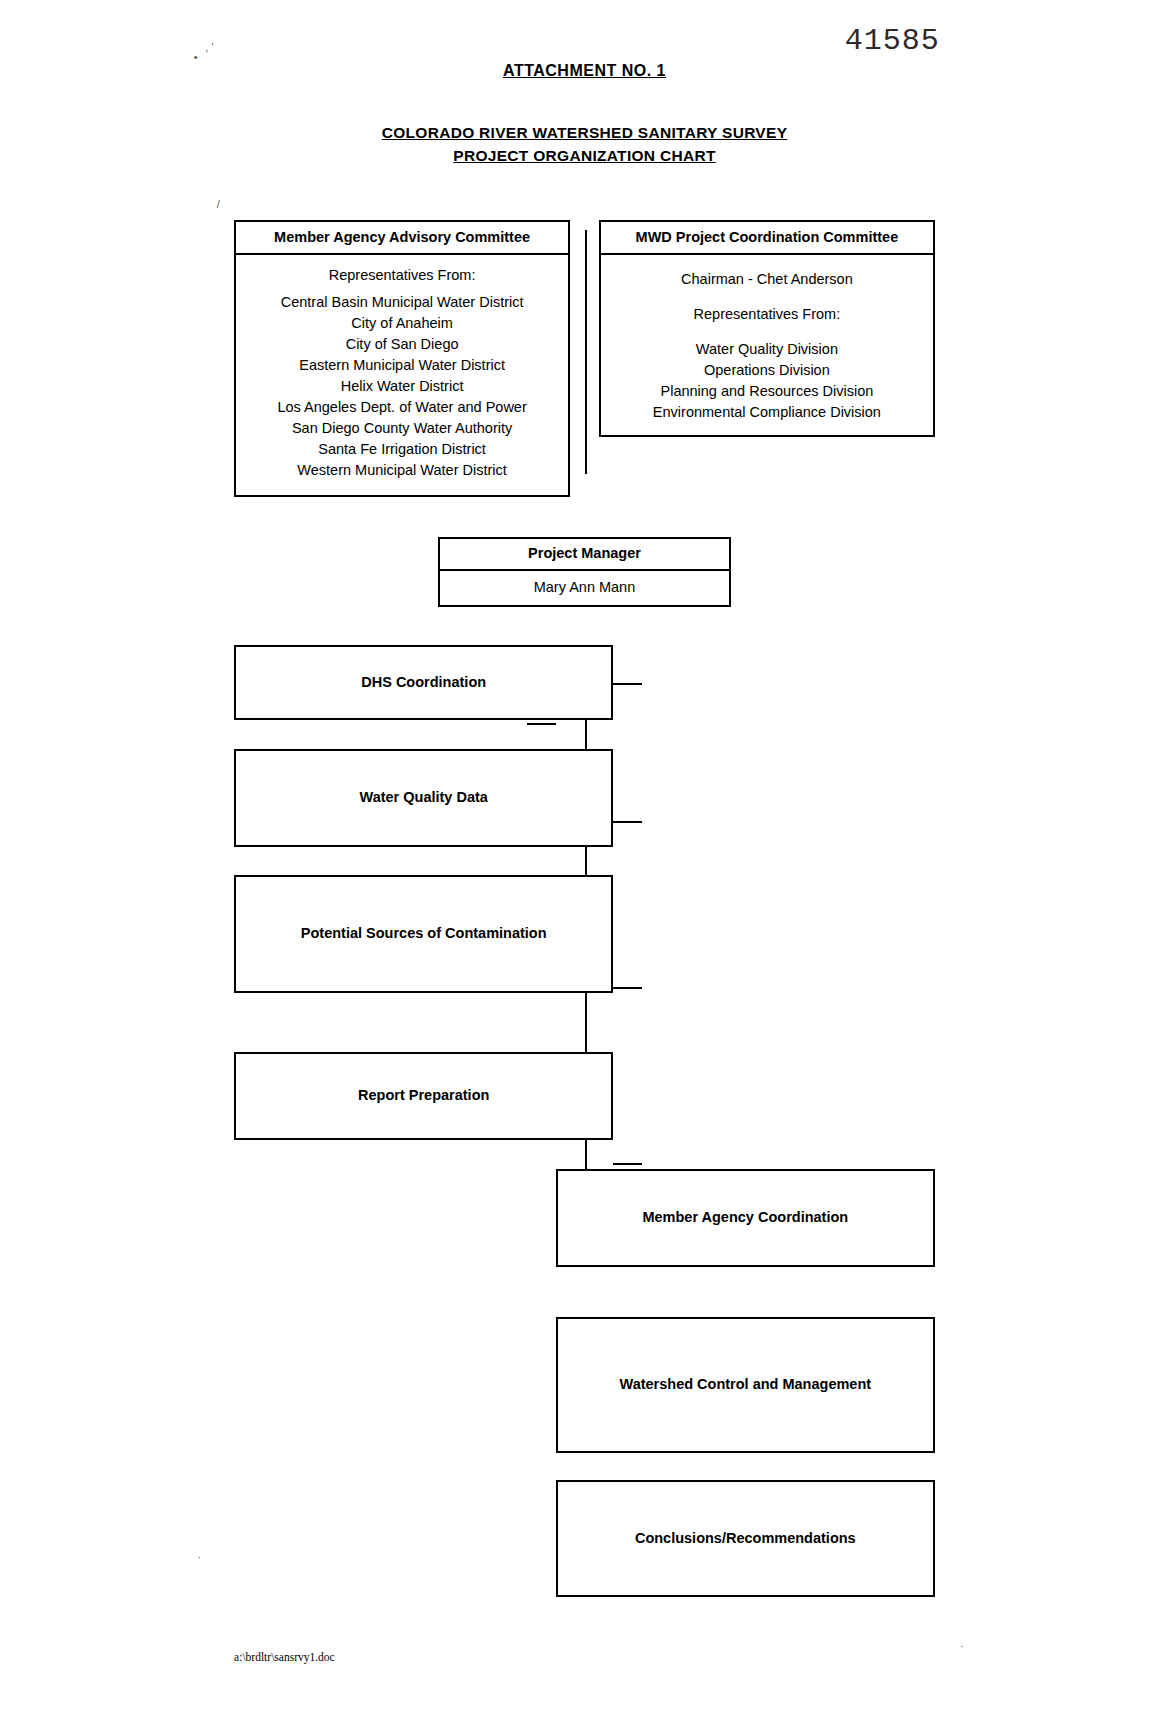41585
, ' • / · ·
ATTACHMENT NO. 1
COLORADO RIVER WATERSHED SANITARY SURVEY
PROJECT ORGANIZATION CHART
Member Agency Advisory Committee
Representatives From:
Central Basin Municipal Water District
City of Anaheim
City of San Diego
Eastern Municipal Water District
Helix Water District
Los Angeles Dept. of Water and Power
San Diego County Water Authority
Santa Fe Irrigation District
Western Municipal Water District
MWD Project Coordination Committee
Chairman - Chet Anderson
Representatives From:
Water Quality Division
Operations Division
Planning and Resources Division
Environmental Compliance Division
Project Manager
Mary Ann Mann
DHS Coordination
Water Quality Data
Potential Sources of Contamination
Report Preparation
Member Agency Coordination
Watershed Control and Management
Conclusions/Recommendations
a:\brdltr\sansrvy1.doc